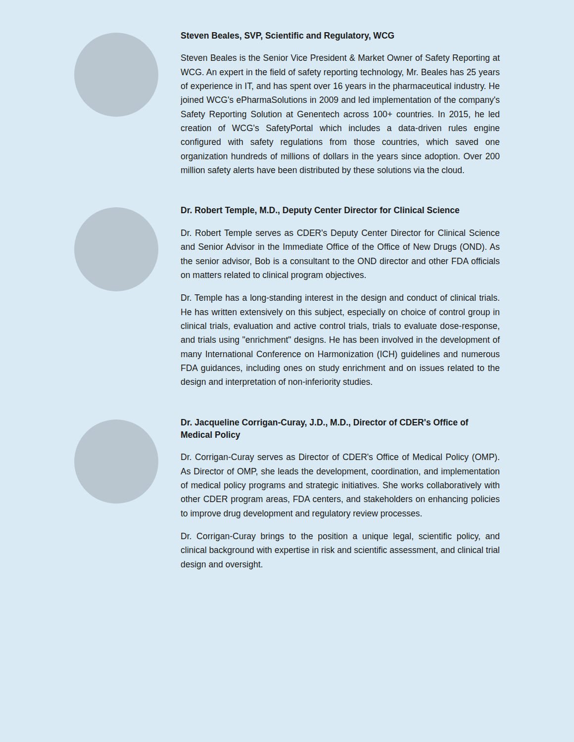Steven Beales, SVP, Scientific and Regulatory, WCG
Steven Beales is the Senior Vice President & Market Owner of Safety Reporting at WCG. An expert in the field of safety reporting technology, Mr. Beales has 25 years of experience in IT, and has spent over 16 years in the pharmaceutical industry. He joined WCG's ePharmaSolutions in 2009 and led implementation of the company's Safety Reporting Solution at Genentech across 100+ countries. In 2015, he led creation of WCG's SafetyPortal which includes a data-driven rules engine configured with safety regulations from those countries, which saved one organization hundreds of millions of dollars in the years since adoption. Over 200 million safety alerts have been distributed by these solutions via the cloud.
Dr. Robert Temple, M.D., Deputy Center Director for Clinical Science
Dr. Robert Temple serves as CDER's Deputy Center Director for Clinical Science and Senior Advisor in the Immediate Office of the Office of New Drugs (OND). As the senior advisor, Bob is a consultant to the OND director and other FDA officials on matters related to clinical program objectives.
Dr. Temple has a long-standing interest in the design and conduct of clinical trials. He has written extensively on this subject, especially on choice of control group in clinical trials, evaluation and active control trials, trials to evaluate dose-response, and trials using "enrichment" designs. He has been involved in the development of many International Conference on Harmonization (ICH) guidelines and numerous FDA guidances, including ones on study enrichment and on issues related to the design and interpretation of non-inferiority studies.
Dr. Jacqueline Corrigan-Curay, J.D., M.D., Director of CDER's Office of Medical Policy
Dr. Corrigan-Curay serves as Director of CDER's Office of Medical Policy (OMP). As Director of OMP, she leads the development, coordination, and implementation of medical policy programs and strategic initiatives. She works collaboratively with other CDER program areas, FDA centers, and stakeholders on enhancing policies to improve drug development and regulatory review processes.
Dr. Corrigan-Curay brings to the position a unique legal, scientific policy, and clinical background with expertise in risk and scientific assessment, and clinical trial design and oversight.